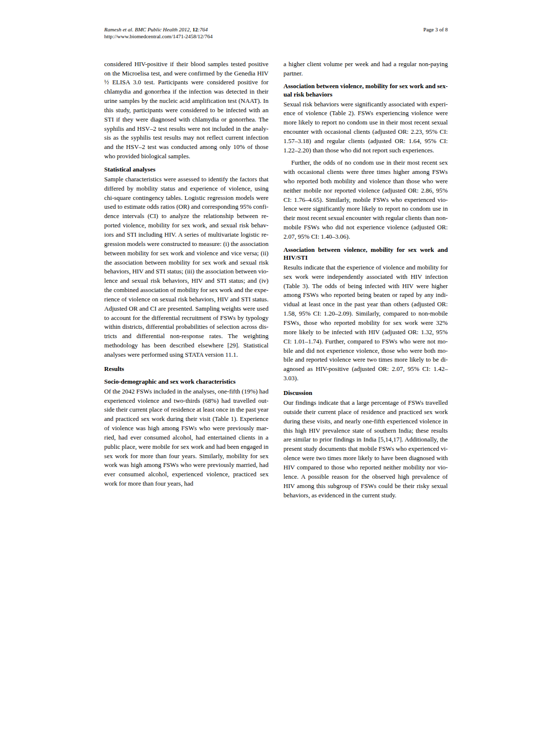Ramesh et al. BMC Public Health 2012, 12:764 http://www.biomedcentral.com/1471-2458/12/764
Page 3 of 8
considered HIV-positive if their blood samples tested positive on the Microelisa test, and were confirmed by the Genedia HIV ½ ELISA 3.0 test. Participants were considered positive for chlamydia and gonorrhea if the infection was detected in their urine samples by the nucleic acid amplification test (NAAT). In this study, participants were considered to be infected with an STI if they were diagnosed with chlamydia or gonorrhea. The syphilis and HSV–2 test results were not included in the analysis as the syphilis test results may not reflect current infection and the HSV–2 test was conducted among only 10% of those who provided biological samples.
Statistical analyses
Sample characteristics were assessed to identify the factors that differed by mobility status and experience of violence, using chi-square contingency tables. Logistic regression models were used to estimate odds ratios (OR) and corresponding 95% confidence intervals (CI) to analyze the relationship between reported violence, mobility for sex work, and sexual risk behaviors and STI including HIV. A series of multivariate logistic regression models were constructed to measure: (i) the association between mobility for sex work and violence and vice versa; (ii) the association between mobility for sex work and sexual risk behaviors, HIV and STI status; (iii) the association between violence and sexual risk behaviors, HIV and STI status; and (iv) the combined association of mobility for sex work and the experience of violence on sexual risk behaviors, HIV and STI status. Adjusted OR and CI are presented. Sampling weights were used to account for the differential recruitment of FSWs by typology within districts, differential probabilities of selection across districts and differential non-response rates. The weighting methodology has been described elsewhere [29]. Statistical analyses were performed using STATA version 11.1.
Results
Socio-demographic and sex work characteristics
Of the 2042 FSWs included in the analyses, one-fifth (19%) had experienced violence and two-thirds (68%) had travelled outside their current place of residence at least once in the past year and practiced sex work during their visit (Table 1). Experience of violence was high among FSWs who were previously married, had ever consumed alcohol, had entertained clients in a public place, were mobile for sex work and had been engaged in sex work for more than four years. Similarly, mobility for sex work was high among FSWs who were previously married, had ever consumed alcohol, experienced violence, practiced sex work for more than four years, had
a higher client volume per week and had a regular non-paying partner.
Association between violence, mobility for sex work and sexual risk behaviors
Sexual risk behaviors were significantly associated with experience of violence (Table 2). FSWs experiencing violence were more likely to report no condom use in their most recent sexual encounter with occasional clients (adjusted OR: 2.23, 95% CI: 1.57–3.18) and regular clients (adjusted OR: 1.64, 95% CI: 1.22–2.20) than those who did not report such experiences.
Further, the odds of no condom use in their most recent sex with occasional clients were three times higher among FSWs who reported both mobility and violence than those who were neither mobile nor reported violence (adjusted OR: 2.86, 95% CI: 1.76–4.65). Similarly, mobile FSWs who experienced violence were significantly more likely to report no condom use in their most recent sexual encounter with regular clients than non-mobile FSWs who did not experience violence (adjusted OR: 2.07, 95% CI: 1.40–3.06).
Association between violence, mobility for sex work and HIV/STI
Results indicate that the experience of violence and mobility for sex work were independently associated with HIV infection (Table 3). The odds of being infected with HIV were higher among FSWs who reported being beaten or raped by any individual at least once in the past year than others (adjusted OR: 1.58, 95% CI: 1.20–2.09). Similarly, compared to non-mobile FSWs, those who reported mobility for sex work were 32% more likely to be infected with HIV (adjusted OR: 1.32, 95% CI: 1.01–1.74). Further, compared to FSWs who were not mobile and did not experience violence, those who were both mobile and reported violence were two times more likely to be diagnosed as HIV-positive (adjusted OR: 2.07, 95% CI: 1.42–3.03).
Discussion
Our findings indicate that a large percentage of FSWs travelled outside their current place of residence and practiced sex work during these visits, and nearly one-fifth experienced violence in this high HIV prevalence state of southern India; these results are similar to prior findings in India [5,14,17]. Additionally, the present study documents that mobile FSWs who experienced violence were two times more likely to have been diagnosed with HIV compared to those who reported neither mobility nor violence. A possible reason for the observed high prevalence of HIV among this subgroup of FSWs could be their risky sexual behaviors, as evidenced in the current study.